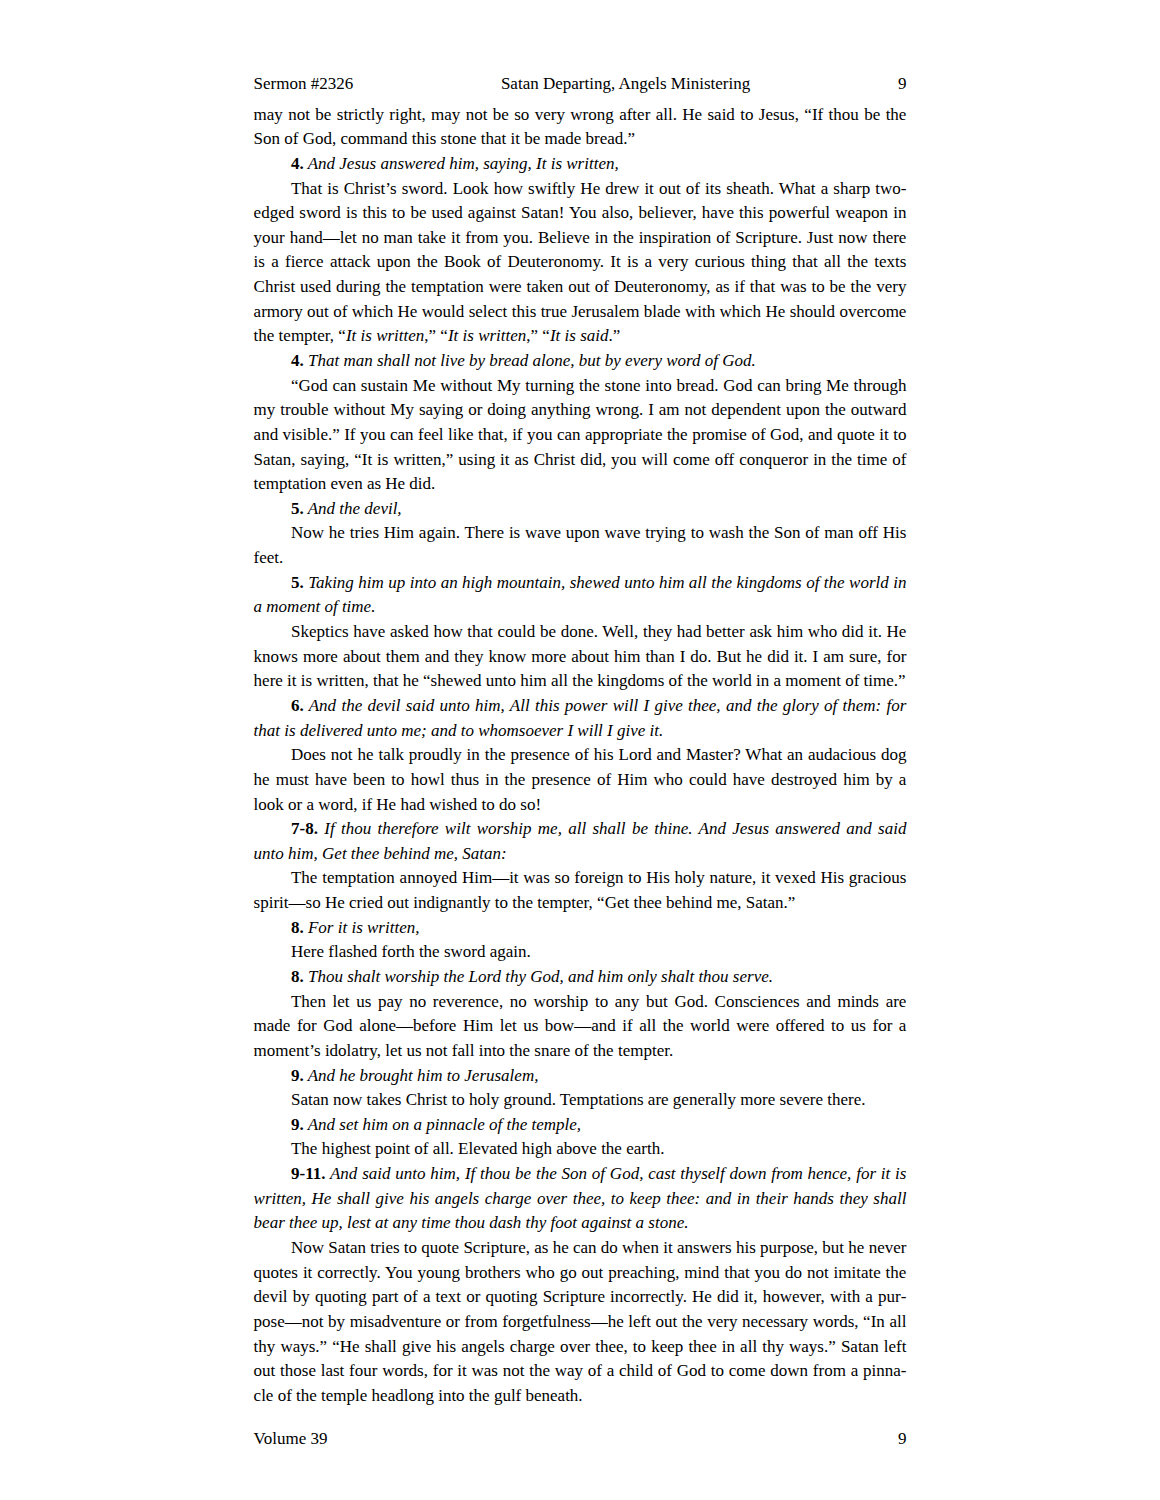Sermon #2326
Satan Departing, Angels Ministering
9
may not be strictly right, may not be so very wrong after all. He said to Jesus, “If thou be the Son of God, command this stone that it be made bread.”
4. And Jesus answered him, saying, It is written,
That is Christ’s sword. Look how swiftly He drew it out of its sheath. What a sharp two-edged sword is this to be used against Satan! You also, believer, have this powerful weapon in your hand—let no man take it from you. Believe in the inspiration of Scripture. Just now there is a fierce attack upon the Book of Deuteronomy. It is a very curious thing that all the texts Christ used during the temptation were taken out of Deuteronomy, as if that was to be the very armory out of which He would select this true Jerusalem blade with which He should overcome the tempter, “It is written,” “It is written,” “It is said.”
4. That man shall not live by bread alone, but by every word of God.
“God can sustain Me without My turning the stone into bread. God can bring Me through my trouble without My saying or doing anything wrong. I am not dependent upon the outward and visible.” If you can feel like that, if you can appropriate the promise of God, and quote it to Satan, saying, “It is written,” using it as Christ did, you will come off conqueror in the time of temptation even as He did.
5. And the devil,
Now he tries Him again. There is wave upon wave trying to wash the Son of man off His feet.
5. Taking him up into an high mountain, shewed unto him all the kingdoms of the world in a moment of time.
Skeptics have asked how that could be done. Well, they had better ask him who did it. He knows more about them and they know more about him than I do. But he did it. I am sure, for here it is written, that he “shewed unto him all the kingdoms of the world in a moment of time.”
6. And the devil said unto him, All this power will I give thee, and the glory of them: for that is delivered unto me; and to whomsoever I will I give it.
Does not he talk proudly in the presence of his Lord and Master? What an audacious dog he must have been to howl thus in the presence of Him who could have destroyed him by a look or a word, if He had wished to do so!
7-8. If thou therefore wilt worship me, all shall be thine. And Jesus answered and said unto him, Get thee behind me, Satan:
The temptation annoyed Him—it was so foreign to His holy nature, it vexed His gracious spirit—so He cried out indignantly to the tempter, “Get thee behind me, Satan.”
8. For it is written,
Here flashed forth the sword again.
8. Thou shalt worship the Lord thy God, and him only shalt thou serve.
Then let us pay no reverence, no worship to any but God. Consciences and minds are made for God alone—before Him let us bow—and if all the world were offered to us for a moment’s idolatry, let us not fall into the snare of the tempter.
9. And he brought him to Jerusalem,
Satan now takes Christ to holy ground. Temptations are generally more severe there.
9. And set him on a pinnacle of the temple,
The highest point of all. Elevated high above the earth.
9-11. And said unto him, If thou be the Son of God, cast thyself down from hence, for it is written, He shall give his angels charge over thee, to keep thee: and in their hands they shall bear thee up, lest at any time thou dash thy foot against a stone.
Now Satan tries to quote Scripture, as he can do when it answers his purpose, but he never quotes it correctly. You young brothers who go out preaching, mind that you do not imitate the devil by quoting part of a text or quoting Scripture incorrectly. He did it, however, with a purpose—not by misadventure or from forgetfulness—he left out the very necessary words, “In all thy ways.” “He shall give his angels charge over thee, to keep thee in all thy ways.” Satan left out those last four words, for it was not the way of a child of God to come down from a pinnacle of the temple headlong into the gulf beneath.
Volume 39
9